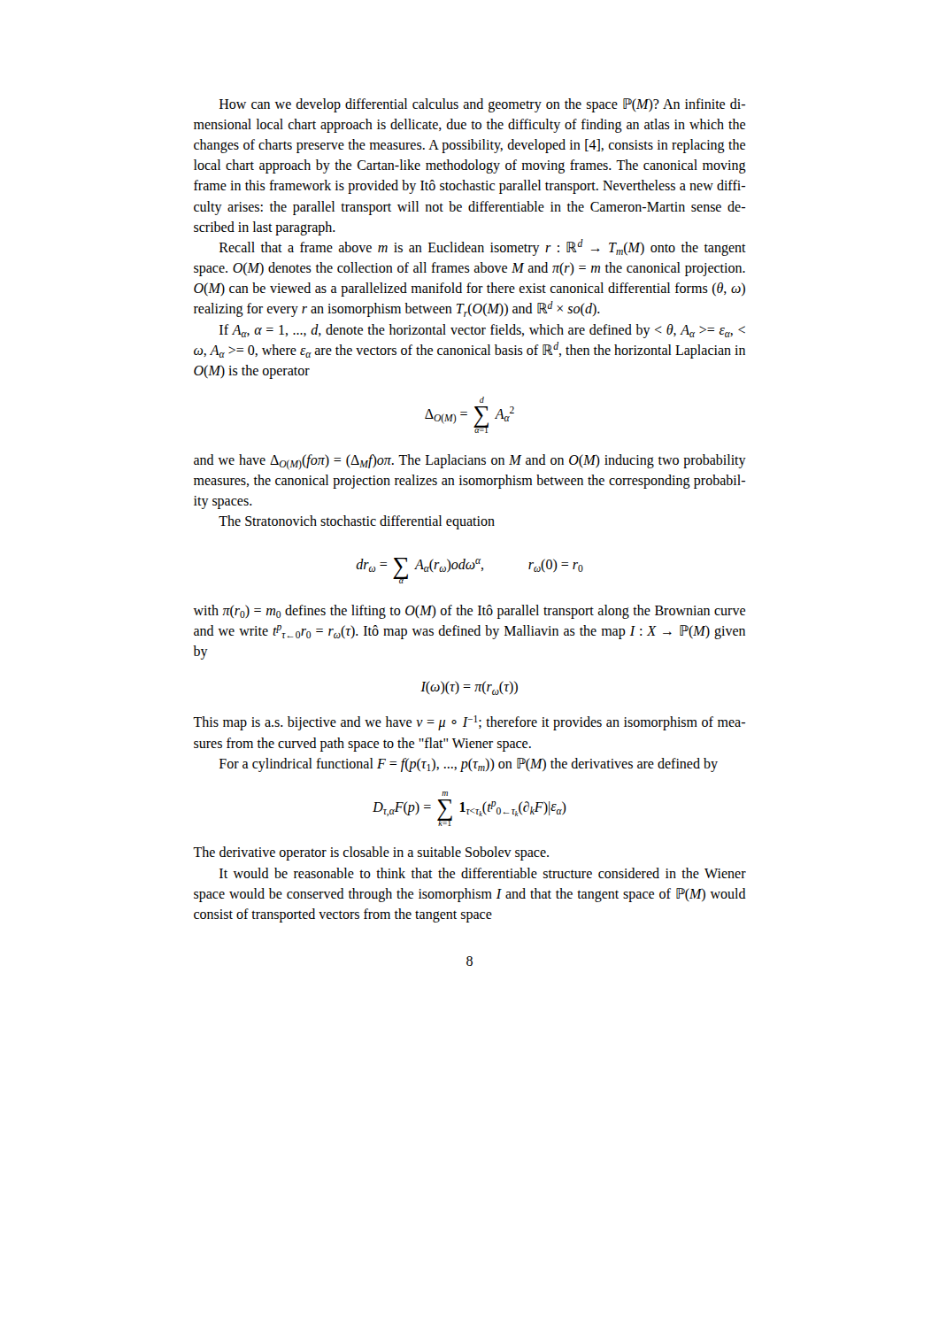How can we develop differential calculus and geometry on the space ℙ(M)? An infinite dimensional local chart approach is dellicate, due to the difficulty of finding an atlas in which the changes of charts preserve the measures. A possibility, developed in [4], consists in replacing the local chart approach by the Cartan-like methodology of moving frames. The canonical moving frame in this framework is provided by Itô stochastic parallel transport. Nevertheless a new difficulty arises: the parallel transport will not be differentiable in the Cameron-Martin sense described in last paragraph.
Recall that a frame above m is an Euclidean isometry r : ℝd → Tm(M) onto the tangent space. O(M) denotes the collection of all frames above M and π(r) = m the canonical projection. O(M) can be viewed as a parallelized manifold for there exist canonical differential forms (θ, ω) realizing for every r an isomorphism between Tr(O(M)) and ℝd × so(d).
If Aα, α = 1, ..., d, denote the horizontal vector fields, which are defined by < θ, Aα >= εα, < ω, Aα >= 0, where εα are the vectors of the canonical basis of ℝd, then the horizontal Laplacian in O(M) is the operator
ΔO(M) = d ∑ α=1 Aα2
and we have ΔO(M)(foπ) = (ΔMf)oπ. The Laplacians on M and on O(M) inducing two probability measures, the canonical projection realizes an isomorphism between the corresponding probability spaces.
The Stratonovich stochastic differential equation
drω = ∑ α Aα(rω)odωα, rω(0) = r0
with π(r0) = m0 defines the lifting to O(M) of the Itô parallel transport along the Brownian curve and we write tpτ←0r0 = rω(τ). Itô map was defined by Malliavin as the map I : X → ℙ(M) given by
I(ω)(τ) = π(rω(τ))
This map is a.s. bijective and we have ν = μ ∘ I−1; therefore it provides an isomorphism of measures from the curved path space to the "flat" Wiener space.
For a cylindrical functional F = f(p(τ1), ..., p(τm)) on ℙ(M) the derivatives are defined by
Dτ,αF(p) = m ∑ k=1 1τ<τk(tp0←τk(∂kF)|εα)
The derivative operator is closable in a suitable Sobolev space.
It would be reasonable to think that the differentiable structure considered in the Wiener space would be conserved through the isomorphism I and that the tangent space of ℙ(M) would consist of transported vectors from the tangent space
8